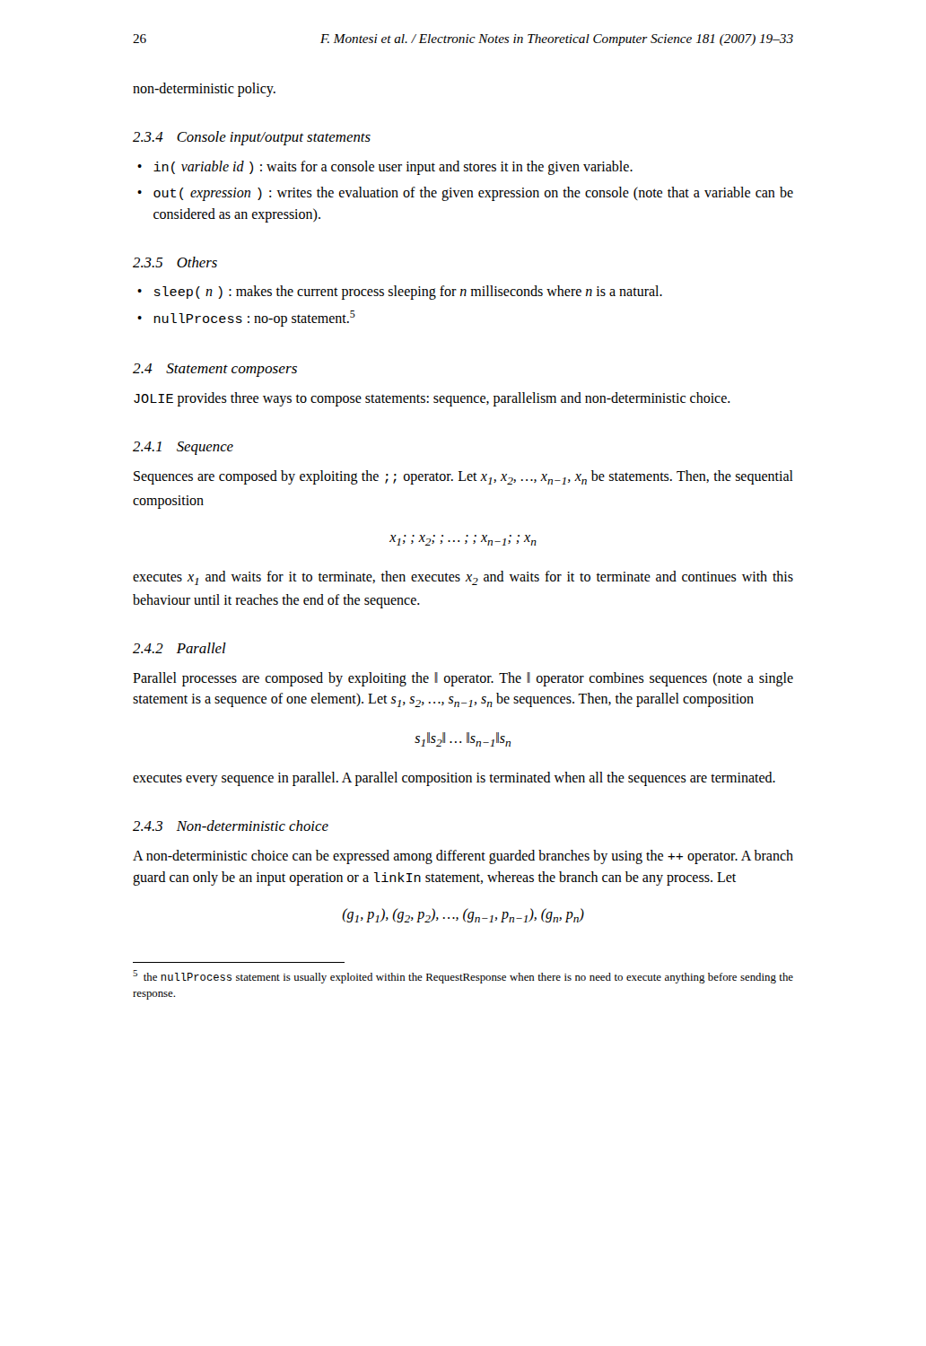26 F. Montesi et al. / Electronic Notes in Theoretical Computer Science 181 (2007) 19–33
non-deterministic policy.
2.3.4 Console input/output statements
in( variable id ) : waits for a console user input and stores it in the given variable.
out( expression ) : writes the evaluation of the given expression on the console (note that a variable can be considered as an expression).
2.3.5 Others
sleep( n ) : makes the current process sleeping for n milliseconds where n is a natural.
nullProcess : no-op statement.5
2.4 Statement composers
JOLIE provides three ways to compose statements: sequence, parallelism and non-deterministic choice.
2.4.1 Sequence
Sequences are composed by exploiting the ;; operator. Let x1, x2, …, xn−1, xn be statements. Then, the sequential composition
x1; ; x2; ; … ; ; xn−1; ; xn
executes x1 and waits for it to terminate, then executes x2 and waits for it to terminate and continues with this behaviour until it reaches the end of the sequence.
2.4.2 Parallel
Parallel processes are composed by exploiting the ‖ operator. The ‖ operator combines sequences (note a single statement is a sequence of one element). Let s1, s2, …, sn−1, sn be sequences. Then, the parallel composition
s1‖s2‖ … ‖sn−1‖sn
executes every sequence in parallel. A parallel composition is terminated when all the sequences are terminated.
2.4.3 Non-deterministic choice
A non-deterministic choice can be expressed among different guarded branches by using the ++ operator. A branch guard can only be an input operation or a linkIn statement, whereas the branch can be any process. Let
(g1, p1), (g2, p2), …, (gn−1, pn−1), (gn, pn)
5 the nullProcess statement is usually exploited within the RequestResponse when there is no need to execute anything before sending the response.